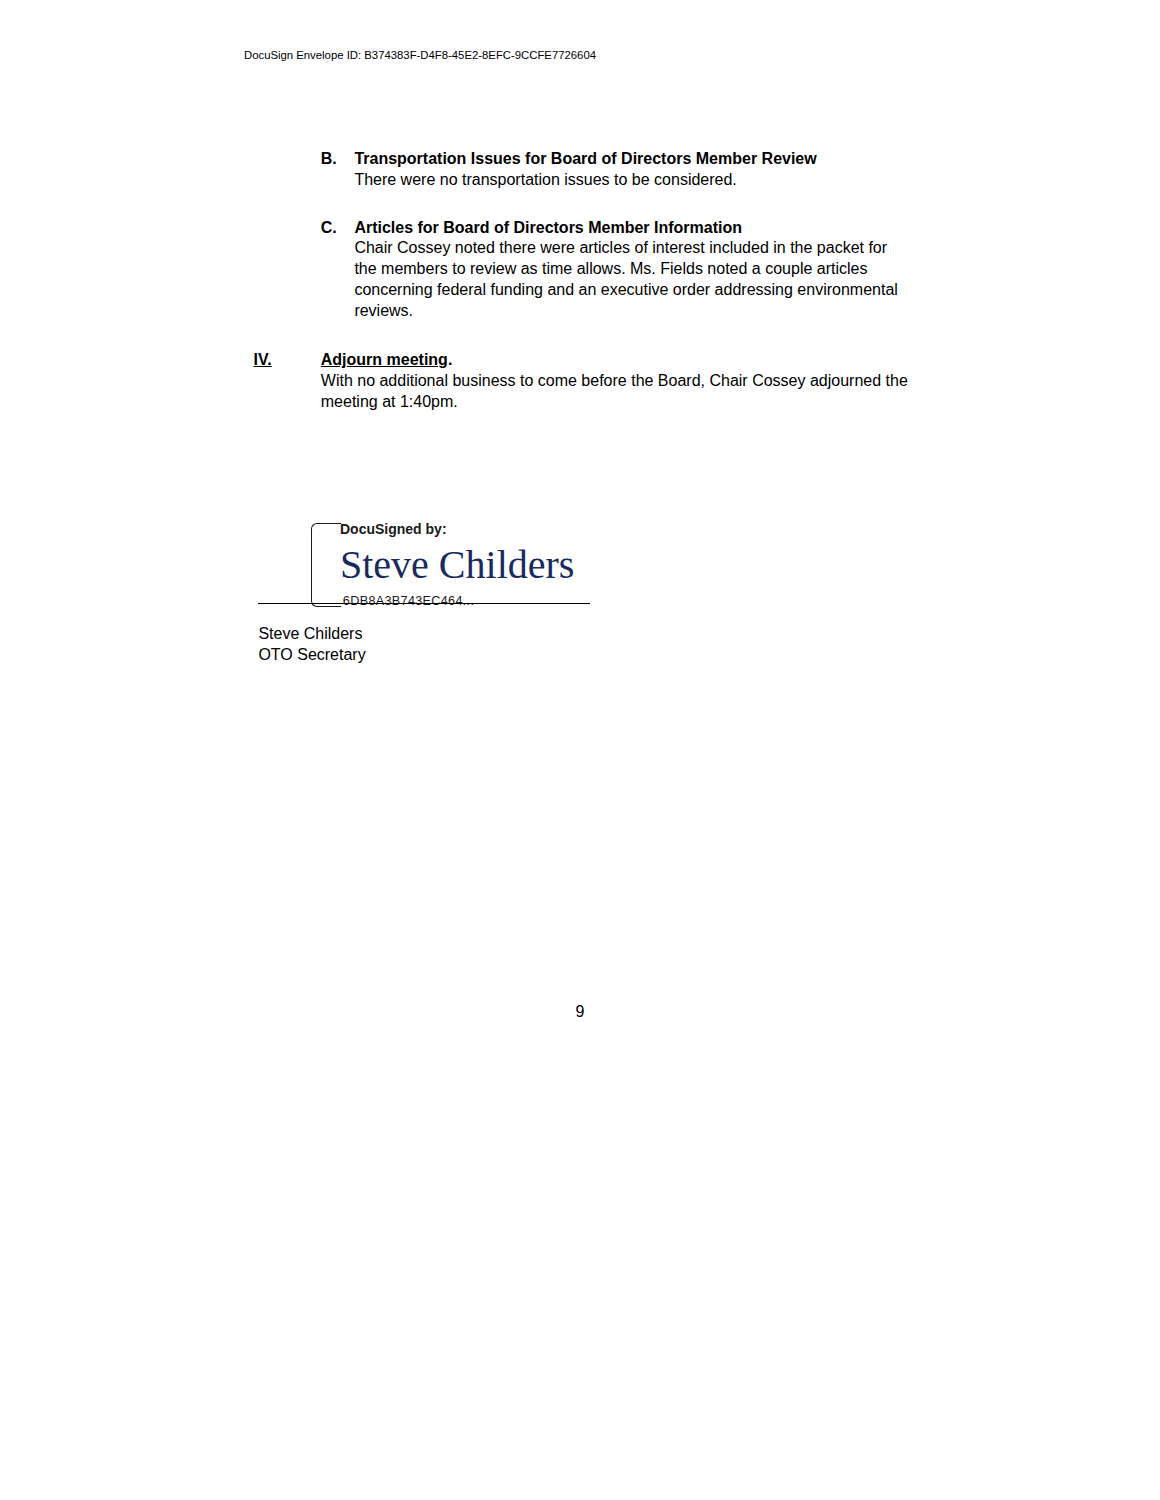DocuSign Envelope ID: B374383F-D4F8-45E2-8EFC-9CCFE7726604
B.
Transportation Issues for Board of Directors Member Review
There were no transportation issues to be considered.
C.
Articles for Board of Directors Member Information
Chair Cossey noted there were articles of interest included in the packet for the members to review as time allows. Ms. Fields noted a couple articles concerning federal funding and an executive order addressing environmental reviews.
IV.
Adjourn meeting.
With no additional business to come before the Board, Chair Cossey adjourned the meeting at 1:40pm.
DocuSigned by:
Steve Childers
6DB8A3B743EC464...
Steve Childers
OTO Secretary
9